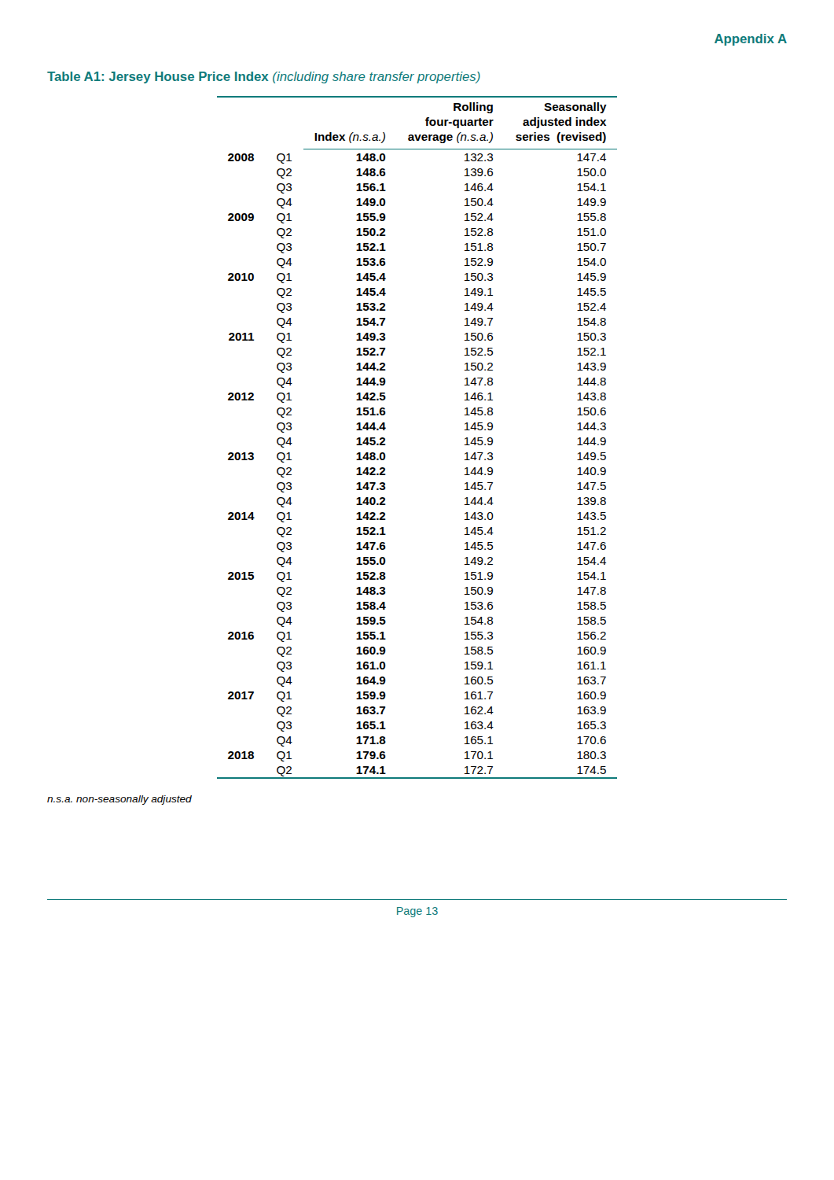Appendix A
Table A1: Jersey House Price Index (including share transfer properties)
| | | Index (n.s.a.) | Rolling four-quarter average (n.s.a.) | Seasonally adjusted index series (revised) |
| --- | --- | --- | --- | --- |
| 2008 | Q1 | 148.0 | 132.3 | 147.4 |
| | Q2 | 148.6 | 139.6 | 150.0 |
| | Q3 | 156.1 | 146.4 | 154.1 |
| | Q4 | 149.0 | 150.4 | 149.9 |
| 2009 | Q1 | 155.9 | 152.4 | 155.8 |
| | Q2 | 150.2 | 152.8 | 151.0 |
| | Q3 | 152.1 | 151.8 | 150.7 |
| | Q4 | 153.6 | 152.9 | 154.0 |
| 2010 | Q1 | 145.4 | 150.3 | 145.9 |
| | Q2 | 145.4 | 149.1 | 145.5 |
| | Q3 | 153.2 | 149.4 | 152.4 |
| | Q4 | 154.7 | 149.7 | 154.8 |
| 2011 | Q1 | 149.3 | 150.6 | 150.3 |
| | Q2 | 152.7 | 152.5 | 152.1 |
| | Q3 | 144.2 | 150.2 | 143.9 |
| | Q4 | 144.9 | 147.8 | 144.8 |
| 2012 | Q1 | 142.5 | 146.1 | 143.8 |
| | Q2 | 151.6 | 145.8 | 150.6 |
| | Q3 | 144.4 | 145.9 | 144.3 |
| | Q4 | 145.2 | 145.9 | 144.9 |
| 2013 | Q1 | 148.0 | 147.3 | 149.5 |
| | Q2 | 142.2 | 144.9 | 140.9 |
| | Q3 | 147.3 | 145.7 | 147.5 |
| | Q4 | 140.2 | 144.4 | 139.8 |
| 2014 | Q1 | 142.2 | 143.0 | 143.5 |
| | Q2 | 152.1 | 145.4 | 151.2 |
| | Q3 | 147.6 | 145.5 | 147.6 |
| | Q4 | 155.0 | 149.2 | 154.4 |
| 2015 | Q1 | 152.8 | 151.9 | 154.1 |
| | Q2 | 148.3 | 150.9 | 147.8 |
| | Q3 | 158.4 | 153.6 | 158.5 |
| | Q4 | 159.5 | 154.8 | 158.5 |
| 2016 | Q1 | 155.1 | 155.3 | 156.2 |
| | Q2 | 160.9 | 158.5 | 160.9 |
| | Q3 | 161.0 | 159.1 | 161.1 |
| | Q4 | 164.9 | 160.5 | 163.7 |
| 2017 | Q1 | 159.9 | 161.7 | 160.9 |
| | Q2 | 163.7 | 162.4 | 163.9 |
| | Q3 | 165.1 | 163.4 | 165.3 |
| | Q4 | 171.8 | 165.1 | 170.6 |
| 2018 | Q1 | 179.6 | 170.1 | 180.3 |
| | Q2 | 174.1 | 172.7 | 174.5 |
n.s.a. non-seasonally adjusted
Page 13